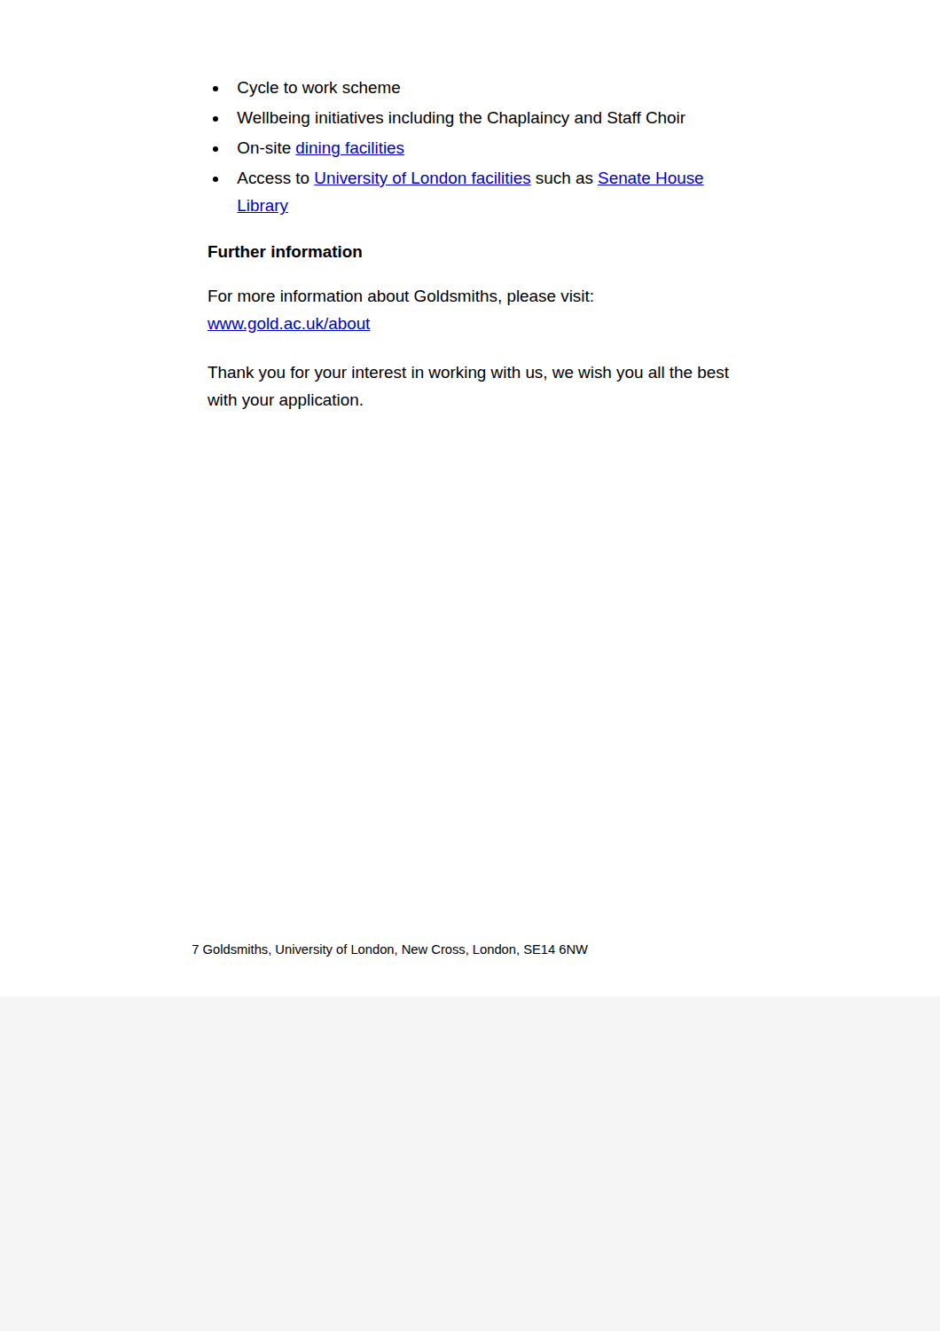Cycle to work scheme
Wellbeing initiatives including the Chaplaincy and Staff Choir
On-site dining facilities
Access to University of London facilities such as Senate House Library
Further information
For more information about Goldsmiths, please visit: www.gold.ac.uk/about
Thank you for your interest in working with us, we wish you all the best with your application.
7 Goldsmiths, University of London, New Cross, London, SE14 6NW